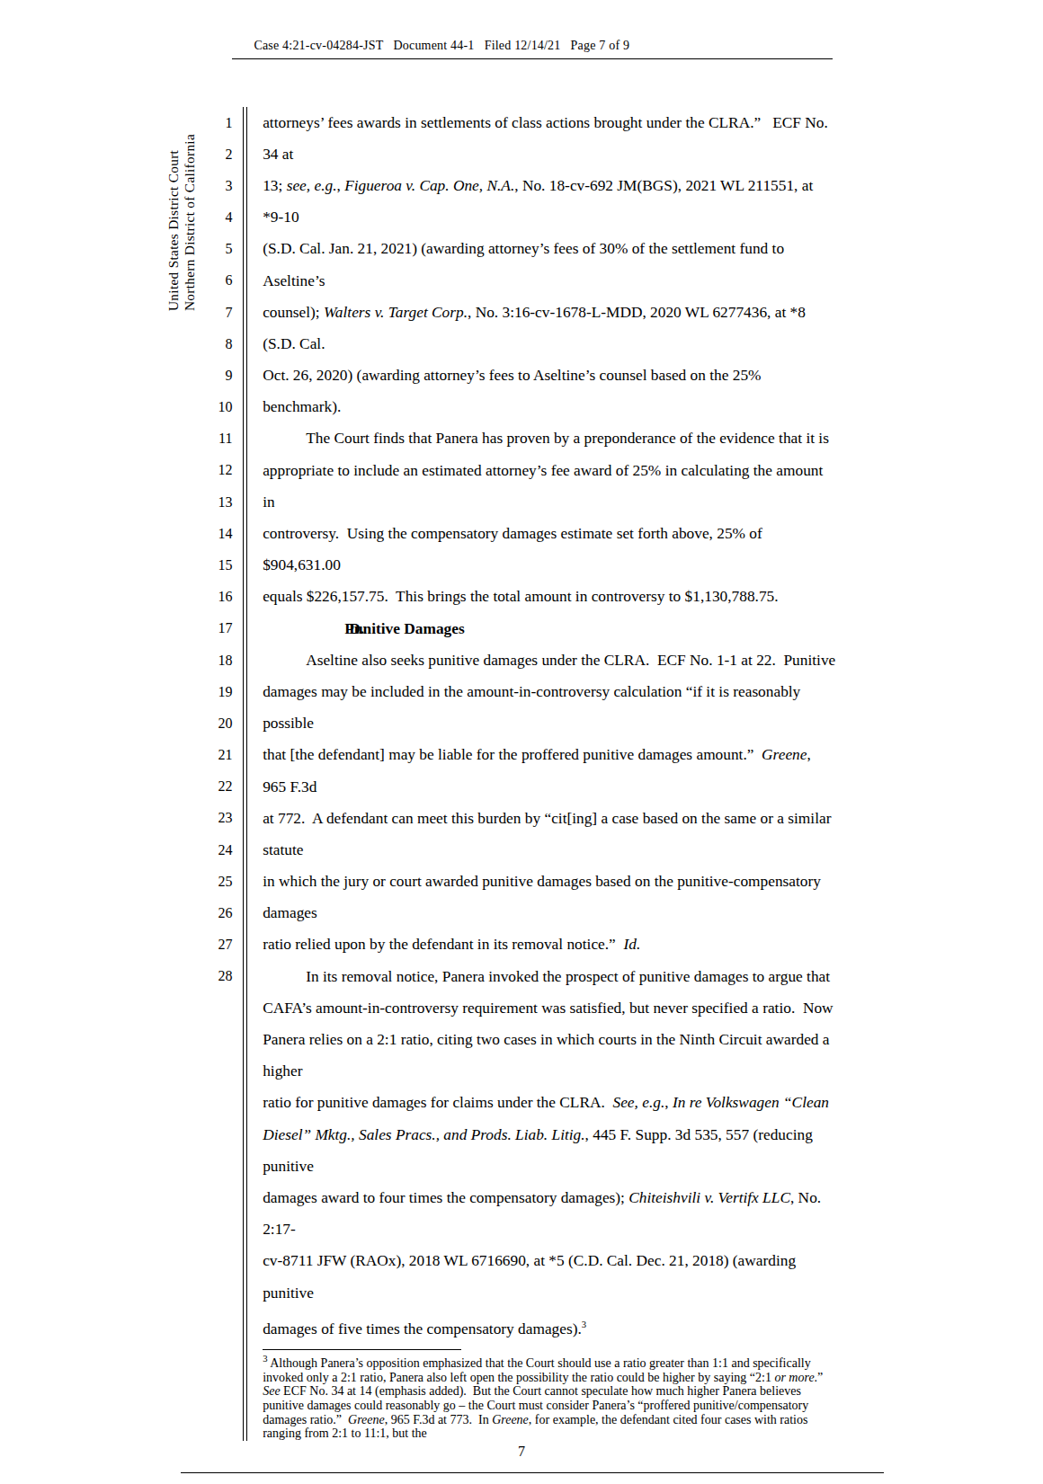Case 4:21-cv-04284-JST Document 44-1 Filed 12/14/21 Page 7 of 9
United States District Court
Northern District of California
1
2
3
4
5
6
7
8
9
10
11
12
13
14
15
16
17
18
19
20
21
22
23
24
25
26
27
28
attorneys’ fees awards in settlements of class actions brought under the CLRA.” ECF No. 34 at
13; see, e.g., Figueroa v. Cap. One, N.A., No. 18-cv-692 JM(BGS), 2021 WL 211551, at *9-10
(S.D. Cal. Jan. 21, 2021) (awarding attorney’s fees of 30% of the settlement fund to Aseltine’s
counsel); Walters v. Target Corp., No. 3:16-cv-1678-L-MDD, 2020 WL 6277436, at *8 (S.D. Cal.
Oct. 26, 2020) (awarding attorney’s fees to Aseltine’s counsel based on the 25% benchmark).
The Court finds that Panera has proven by a preponderance of the evidence that it is
appropriate to include an estimated attorney’s fee award of 25% in calculating the amount in
controversy. Using the compensatory damages estimate set forth above, 25% of $904,631.00
equals $226,157.75. This brings the total amount in controversy to $1,130,788.75.
D. Punitive Damages
Aseltine also seeks punitive damages under the CLRA. ECF No. 1-1 at 22. Punitive
damages may be included in the amount-in-controversy calculation “if it is reasonably possible
that [the defendant] may be liable for the proffered punitive damages amount.” Greene, 965 F.3d
at 772. A defendant can meet this burden by “cit[ing] a case based on the same or a similar statute
in which the jury or court awarded punitive damages based on the punitive-compensatory damages
ratio relied upon by the defendant in its removal notice.” Id.
In its removal notice, Panera invoked the prospect of punitive damages to argue that
CAFA’s amount-in-controversy requirement was satisfied, but never specified a ratio. Now
Panera relies on a 2:1 ratio, citing two cases in which courts in the Ninth Circuit awarded a higher
ratio for punitive damages for claims under the CLRA. See, e.g., In re Volkswagen “Clean
Diesel” Mktg., Sales Pracs., and Prods. Liab. Litig., 445 F. Supp. 3d 535, 557 (reducing punitive
damages award to four times the compensatory damages); Chiteishvili v. Vertifx LLC, No. 2:17-
cv-8711 JFW (RAOx), 2018 WL 6716690, at *5 (C.D. Cal. Dec. 21, 2018) (awarding punitive
damages of five times the compensatory damages).3
3 Although Panera’s opposition emphasized that the Court should use a ratio greater than 1:1 and specifically invoked only a 2:1 ratio, Panera also left open the possibility the ratio could be higher by saying “2:1 or more.” See ECF No. 34 at 14 (emphasis added). But the Court cannot speculate how much higher Panera believes punitive damages could reasonably go – the Court must consider Panera’s “proffered punitive/compensatory damages ratio.” Greene, 965 F.3d at 773. In Greene, for example, the defendant cited four cases with ratios ranging from 2:1 to 11:1, but the
7